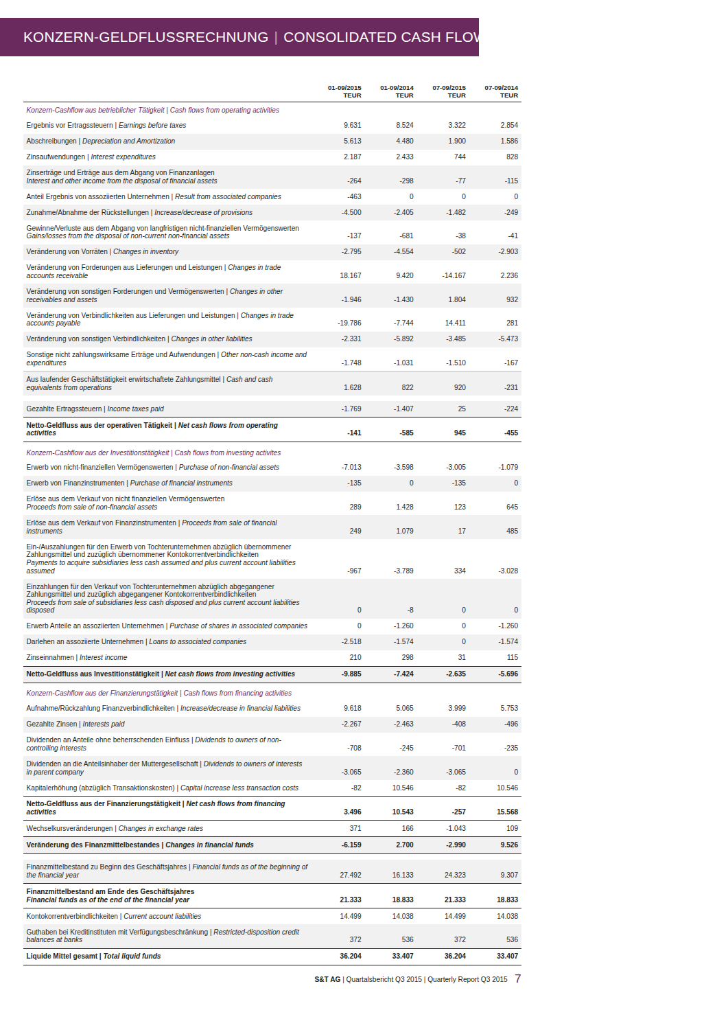KONZERN-GELDFLUSSRECHNUNG | CONSOLIDATED CASH FLOW STATEMENT
| | 01-09/2015 TEUR | 01-09/2014 TEUR | 07-09/2015 TEUR | 07-09/2014 TEUR |
| --- | --- | --- | --- | --- |
| Konzern-Cashflow aus betrieblicher Tätigkeit / Cash flows from operating activities |
| Ergebnis vor Ertragssteuern / Earnings before taxes | 9.631 | 8.524 | 3.322 | 2.854 |
| Abschreibungen / Depreciation and Amortization | 5.613 | 4.480 | 1.900 | 1.586 |
| Zinsaufwendungen / Interest expenditures | 2.187 | 2.433 | 744 | 828 |
| Zinserträge und Erträge aus dem Abgang von Finanzanlagen Interest and other income from the disposal of financial assets | -264 | -298 | -77 | -115 |
| Anteil Ergebnis von assoziierten Unternehmen / Result from associated companies | -463 | 0 | 0 | 0 |
| Zunahme/Abnahme der Rückstellungen / Increase/decrease of provisions | -4.500 | -2.405 | -1.482 | -249 |
| Gewinne/Verluste aus dem Abgang von langfristigen nicht-finanziellen Vermögenswerten Gains/losses from the disposal of non-current non-financial assets | -137 | -681 | -38 | -41 |
| Veränderung von Vorräten / Changes in inventory | -2.795 | -4.554 | -502 | -2.903 |
| Veränderung von Forderungen aus Lieferungen und Leistungen / Changes in trade accounts receivable | 18.167 | 9.420 | -14.167 | 2.236 |
| Veränderung von sonstigen Forderungen und Vermögenswerten / Changes in other receivables and assets | -1.946 | -1.430 | 1.804 | 932 |
| Veränderung von Verbindlichkeiten aus Lieferungen und Leistungen / Changes in trade accounts payable | -19.786 | -7.744 | 14.411 | 281 |
| Veränderung von sonstigen Verbindlichkeiten / Changes in other liabilities | -2.331 | -5.892 | -3.485 | -5.473 |
| Sonstige nicht zahlungswirksame Erträge und Aufwendungen / Other non-cash income and expenditures | -1.748 | -1.031 | -1.510 | -167 |
| Aus laufender Geschäftstätigkeit erwirtschaftete Zahlungsmittel / Cash and cash equivalents from operations | 1.628 | 822 | 920 | -231 |
| Gezahlte Ertragssteuern / Income taxes paid | -1.769 | -1.407 | 25 | -224 |
| Netto-Geldfluss aus der operativen Tätigkeit / Net cash flows from operating activities | -141 | -585 | 945 | -455 |
| Konzern-Cashflow aus der Investitionstätigkeit / Cash flows from investing activites |
| Erwerb von nicht-finanziellen Vermögenswerten / Purchase of non-financial assets | -7.013 | -3.598 | -3.005 | -1.079 |
| Erwerb von Finanzinstrumenten / Purchase of financial instruments | -135 | 0 | -135 | 0 |
| Erlöse aus dem Verkauf von nicht finanziellen Vermögenswerten Proceeds from sale of non-financial assets | 289 | 1.428 | 123 | 645 |
| Erlöse aus dem Verkauf von Finanzinstrumenten / Proceeds from sale of financial instruments | 249 | 1.079 | 17 | 485 |
| Ein-/Auszahlungen für den Erwerb von Tochterunternehmen abzüglich übernommener Zahlungsmittel und zuzüglich übernommener Kontokorrentverbindlichkeiten Payments to acquire subsidiaries less cash assumed and plus current account liabilities assumed | -967 | -3.789 | 334 | -3.028 |
| Einzahlungen für den Verkauf von Tochterunternehmen abzüglich abgegangener Zahlungsmittel und zuzüglich abgegangener Kontokorrentverbindlichkeiten Proceeds from sale of subsidiaries less cash disposed and plus current account liabilities disposed | 0 | -8 | 0 | 0 |
| Erwerb Anteile an assoziierten Unternehmen / Purchase of shares in associated companies | 0 | -1.260 | 0 | -1.260 |
| Darlehen an assoziierte Unternehmen / Loans to associated companies | -2.518 | -1.574 | 0 | -1.574 |
| Zinseinnahmen / Interest income | 210 | 298 | 31 | 115 |
| Netto-Geldfluss aus Investitionstätigkeit / Net cash flows from investing activities | -9.885 | -7.424 | -2.635 | -5.696 |
| Konzern-Cashflow aus der Finanzierungstätigkeit / Cash flows from financing activities |
| Aufnahme/Rückzahlung Finanzverbindlichkeiten / Increase/decrease in financial liabilities | 9.618 | 5.065 | 3.999 | 5.753 |
| Gezahlte Zinsen / Interests paid | -2.267 | -2.463 | -408 | -496 |
| Dividenden an Anteile ohne beherrschenden Einfluss / Dividends to owners of non-controlling interests | -708 | -245 | -701 | -235 |
| Dividenden an die Anteilsinhaber der Muttergesellschaft / Dividends to owners of interests in parent company | -3.065 | -2.360 | -3.065 | 0 |
| Kapitalerhöhung (abzüglich Transaktionskosten) / Capital increase less transaction costs | -82 | 10.546 | -82 | 10.546 |
| Netto-Geldfluss aus der Finanzierungstätigkeit / Net cash flows from financing activities | 3.496 | 10.543 | -257 | 15.568 |
| Wechselkursveränderungen / Changes in exchange rates | 371 | 166 | -1.043 | 109 |
| Veränderung des Finanzmittelbestandes / Changes in financial funds | -6.159 | 2.700 | -2.990 | 9.526 |
| Finanzmittelbestand zu Beginn des Geschäftsjahres / Financial funds as of the beginning of the financial year | 27.492 | 16.133 | 24.323 | 9.307 |
| Finanzmittelbestand am Ende des Geschäftsjahres Financial funds as of the end of the financial year | 21.333 | 18.833 | 21.333 | 18.833 |
| Kontokorrentverbindlichkeiten / Current account liabilities | 14.499 | 14.038 | 14.499 | 14.038 |
| Guthaben bei Kreditinstituten mit Verfügungsbeschränkung / Restricted-disposition credit balances at banks | 372 | 536 | 372 | 536 |
| Liquide Mittel gesamt / Total liquid funds | 36.204 | 33.407 | 36.204 | 33.407 |
S&T AG | Quartalsbericht Q3 2015 | Quarterly Report Q3 2015 7